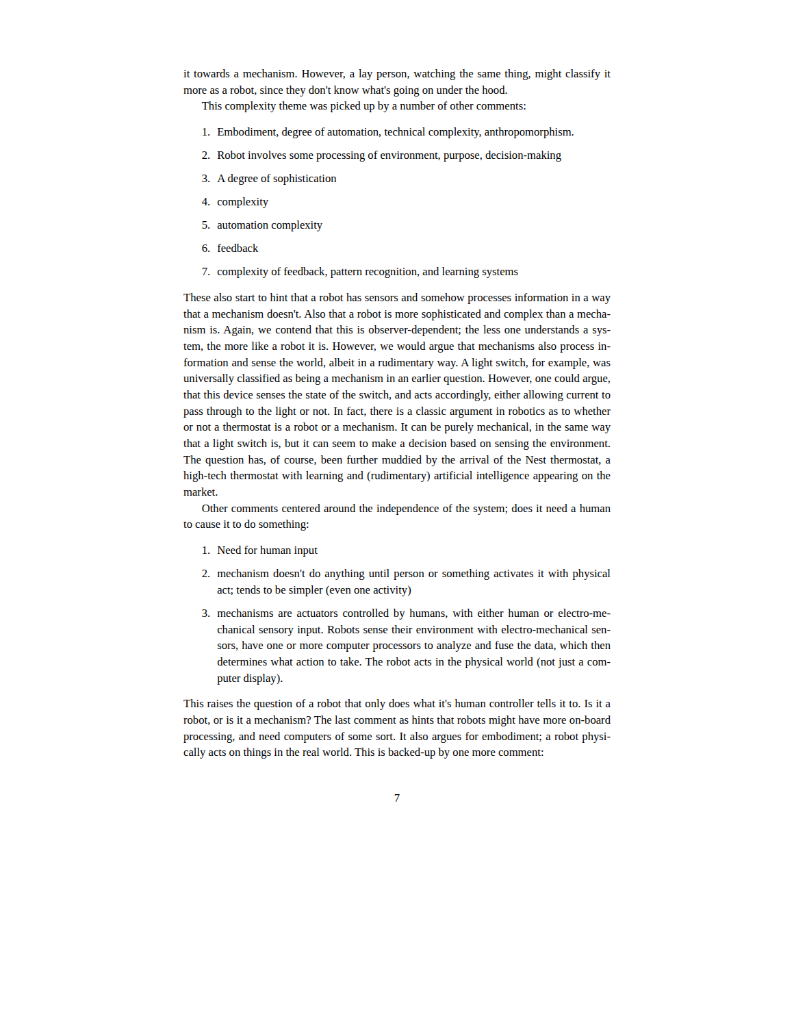it towards a mechanism. However, a lay person, watching the same thing, might classify it more as a robot, since they don't know what's going on under the hood.
This complexity theme was picked up by a number of other comments:
Embodiment, degree of automation, technical complexity, anthropomorphism.
Robot involves some processing of environment, purpose, decision-making
A degree of sophistication
complexity
automation complexity
feedback
complexity of feedback, pattern recognition, and learning systems
These also start to hint that a robot has sensors and somehow processes information in a way that a mechanism doesn't. Also that a robot is more sophisticated and complex than a mechanism is. Again, we contend that this is observer-dependent; the less one understands a system, the more like a robot it is. However, we would argue that mechanisms also process information and sense the world, albeit in a rudimentary way. A light switch, for example, was universally classified as being a mechanism in an earlier question. However, one could argue, that this device senses the state of the switch, and acts accordingly, either allowing current to pass through to the light or not. In fact, there is a classic argument in robotics as to whether or not a thermostat is a robot or a mechanism. It can be purely mechanical, in the same way that a light switch is, but it can seem to make a decision based on sensing the environment. The question has, of course, been further muddied by the arrival of the Nest thermostat, a high-tech thermostat with learning and (rudimentary) artificial intelligence appearing on the market.
Other comments centered around the independence of the system; does it need a human to cause it to do something:
Need for human input
mechanism doesn't do anything until person or something activates it with physical act; tends to be simpler (even one activity)
mechanisms are actuators controlled by humans, with either human or electro-mechanical sensory input. Robots sense their environment with electro-mechanical sensors, have one or more computer processors to analyze and fuse the data, which then determines what action to take. The robot acts in the physical world (not just a computer display).
This raises the question of a robot that only does what it's human controller tells it to. Is it a robot, or is it a mechanism? The last comment as hints that robots might have more on-board processing, and need computers of some sort. It also argues for embodiment; a robot physically acts on things in the real world. This is backed-up by one more comment:
7